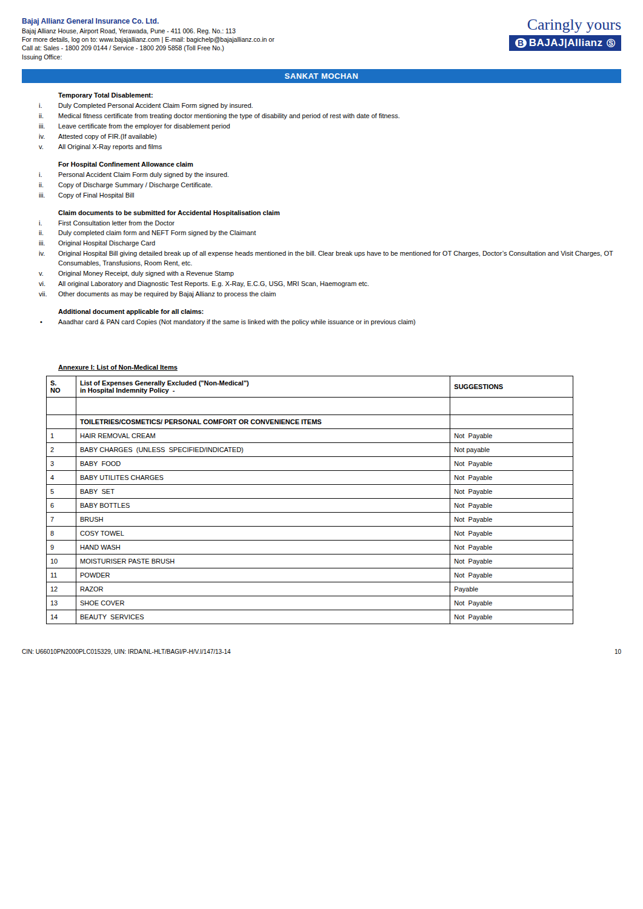Bajaj Allianz General Insurance Co. Ltd.
Bajaj Allianz House, Airport Road, Yerawada, Pune - 411 006. Reg. No.: 113
For more details, log on to: www.bajajallianz.com | E-mail: bagichelp@bajajallianz.co.in or
Call at: Sales - 1800 209 0144 / Service - 1800 209 5858 (Toll Free No.)
Issuing Office:
Caringly yours
BBAJAJ|AllianzⓈ
SANKAT MOCHAN
Temporary Total Disablement:
i. Duly Completed Personal Accident Claim Form signed by insured.
ii. Medical fitness certificate from treating doctor mentioning the type of disability and period of rest with date of fitness.
iii. Leave certificate from the employer for disablement period
iv. Attested copy of FIR.(If available)
v. All Original X-Ray reports and films
For Hospital Confinement Allowance claim
i. Personal Accident Claim Form duly signed by the insured.
ii. Copy of Discharge Summary / Discharge Certificate.
iii. Copy of Final Hospital Bill
Claim documents to be submitted for Accidental Hospitalisation claim
i. First Consultation letter from the Doctor
ii. Duly completed claim form and NEFT Form signed by the Claimant
iii. Original Hospital Discharge Card
iv. Original Hospital Bill giving detailed break up of all expense heads mentioned in the bill. Clear break ups have to be mentioned for OT Charges, Doctor’s Consultation and Visit Charges, OT Consumables, Transfusions, Room Rent, etc.
v. Original Money Receipt, duly signed with a Revenue Stamp
vi. All original Laboratory and Diagnostic Test Reports. E.g. X-Ray, E.C.G, USG, MRI Scan, Haemogram etc.
vii. Other documents as may be required by Bajaj Allianz to process the claim
Additional document applicable for all claims:
Aaadhar card & PAN card Copies (Not mandatory if the same is linked with the policy while issuance or in previous claim)
Annexure I: List of Non-Medical Items
| S. NO | List of Expenses Generally Excluded ("Non-Medical") in Hospital Indemnity Policy - | SUGGESTIONS |
| --- | --- | --- |
| | TOILETRIES/COSMETICS/ PERSONAL COMFORT OR CONVENIENCE ITEMS | |
| 1 | HAIR REMOVAL CREAM | Not Payable |
| 2 | BABY CHARGES (UNLESS SPECIFIED/INDICATED) | Not payable |
| 3 | BABY FOOD | Not Payable |
| 4 | BABY UTILITES CHARGES | Not Payable |
| 5 | BABY SET | Not Payable |
| 6 | BABY BOTTLES | Not Payable |
| 7 | BRUSH | Not Payable |
| 8 | COSY TOWEL | Not Payable |
| 9 | HAND WASH | Not Payable |
| 10 | MOISTURISER PASTE BRUSH | Not Payable |
| 11 | POWDER | Not Payable |
| 12 | RAZOR | Payable |
| 13 | SHOE COVER | Not Payable |
| 14 | BEAUTY SERVICES | Not Payable |
CIN: U66010PN2000PLC015329, UIN: IRDA/NL-HLT/BAGI/P-H/V.I/147/13-14 10